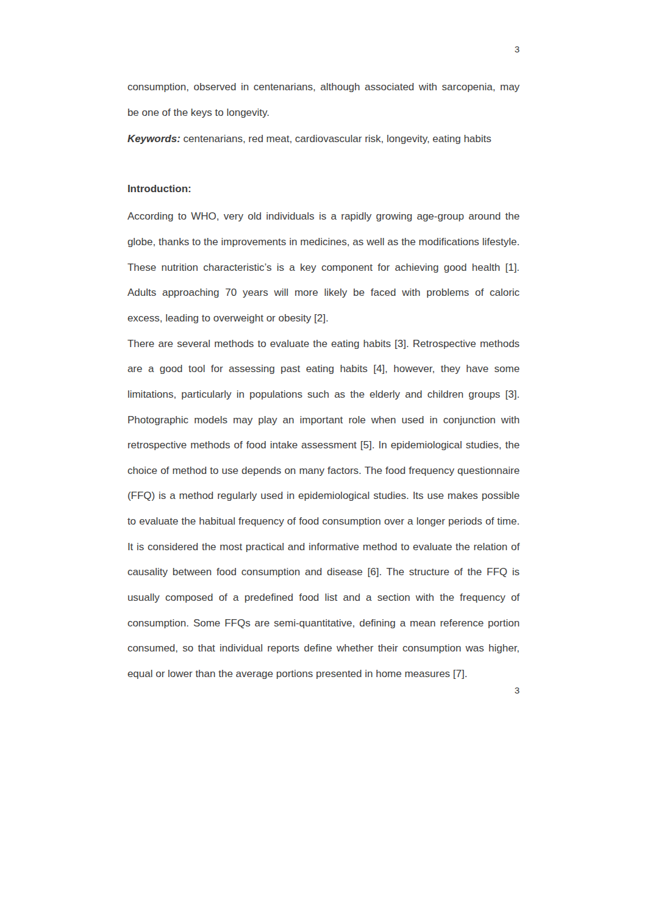3
consumption, observed in centenarians, although associated with sarcopenia, may be one of the keys to longevity.
Keywords: centenarians, red meat, cardiovascular risk, longevity, eating habits
Introduction:
According to WHO, very old individuals is a rapidly growing age-group around the globe, thanks to the improvements in medicines, as well as the modifications lifestyle. These nutrition characteristic’s is a key component for achieving good health [1]. Adults approaching 70 years will more likely be faced with problems of caloric excess, leading to overweight or obesity [2].
There are several methods to evaluate the eating habits [3]. Retrospective methods are a good tool for assessing past eating habits [4], however, they have some limitations, particularly in populations such as the elderly and children groups [3]. Photographic models may play an important role when used in conjunction with retrospective methods of food intake assessment [5]. In epidemiological studies, the choice of method to use depends on many factors. The food frequency questionnaire (FFQ) is a method regularly used in epidemiological studies. Its use makes possible to evaluate the habitual frequency of food consumption over a longer periods of time. It is considered the most practical and informative method to evaluate the relation of causality between food consumption and disease [6]. The structure of the FFQ is usually composed of a predefined food list and a section with the frequency of consumption. Some FFQs are semi-quantitative, defining a mean reference portion consumed, so that individual reports define whether their consumption was higher, equal or lower than the average portions presented in home measures [7].
3